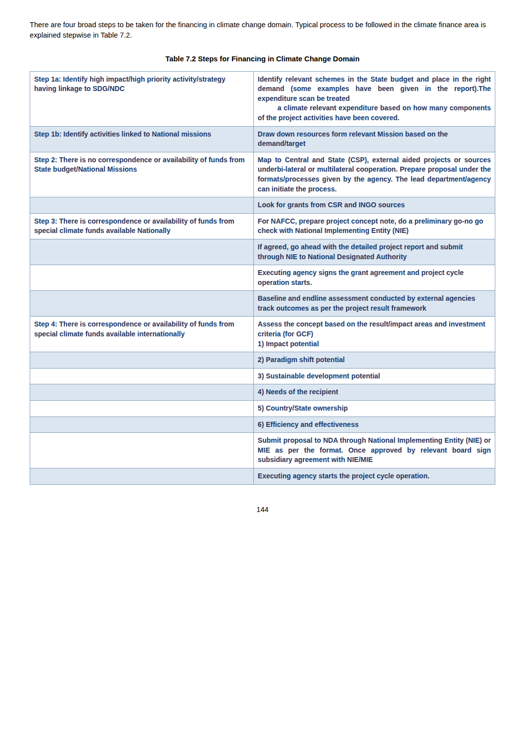There are four broad steps to be taken for the financing in climate change domain. Typical process to be followed in the climate finance area is explained stepwise in Table 7.2.
Table 7.2 Steps for Financing in Climate Change Domain
| Step 1a: Identify high impact/high priority activity/strategy having linkage to SDG/NDC | Identify relevant schemes in the State budget and place in the right demand (some examples have been given in the report).The expenditure scan be treated a climate relevant expenditure based on how many components of the project activities have been covered. |
| Step 1b: Identify activities linked to National missions | Draw down resources form relevant Mission based on the demand/target |
| Step 2: There is no correspondence or availability of funds from State budget/National Missions | Map to Central and State (CSP), external aided projects or sources underbi-lateral or multilateral cooperation. Prepare proposal under the formats/processes given by the agency. The lead department/agency can initiate the process. |
| | Look for grants from CSR and INGO sources |
| Step 3: There is correspondence or availability of funds from special climate funds available Nationally | For NAFCC, prepare project concept note, do a preliminary go-no go check with National Implementing Entity (NIE) |
| | If agreed, go ahead with the detailed project report and submit through NIE to National Designated Authority |
| | Executing agency signs the grant agreement and project cycle operation starts. |
| | Baseline and endline assessment conducted by external agencies track outcomes as per the project result framework |
| Step 4: There is correspondence or availability of funds from special climate funds available internationally | Assess the concept based on the result/impact areas and investment criteria (for GCF) 1) Impact potential |
| | 2) Paradigm shift potential |
| | 3) Sustainable development potential |
| | 4) Needs of the recipient |
| | 5) Country/State ownership |
| | 6) Efficiency and effectiveness |
| | Submit proposal to NDA through National Implementing Entity (NIE) or MIE as per the format. Once approved by relevant board sign subsidiary agreement with NIE/MIE |
| | Executing agency starts the project cycle operation. |
144